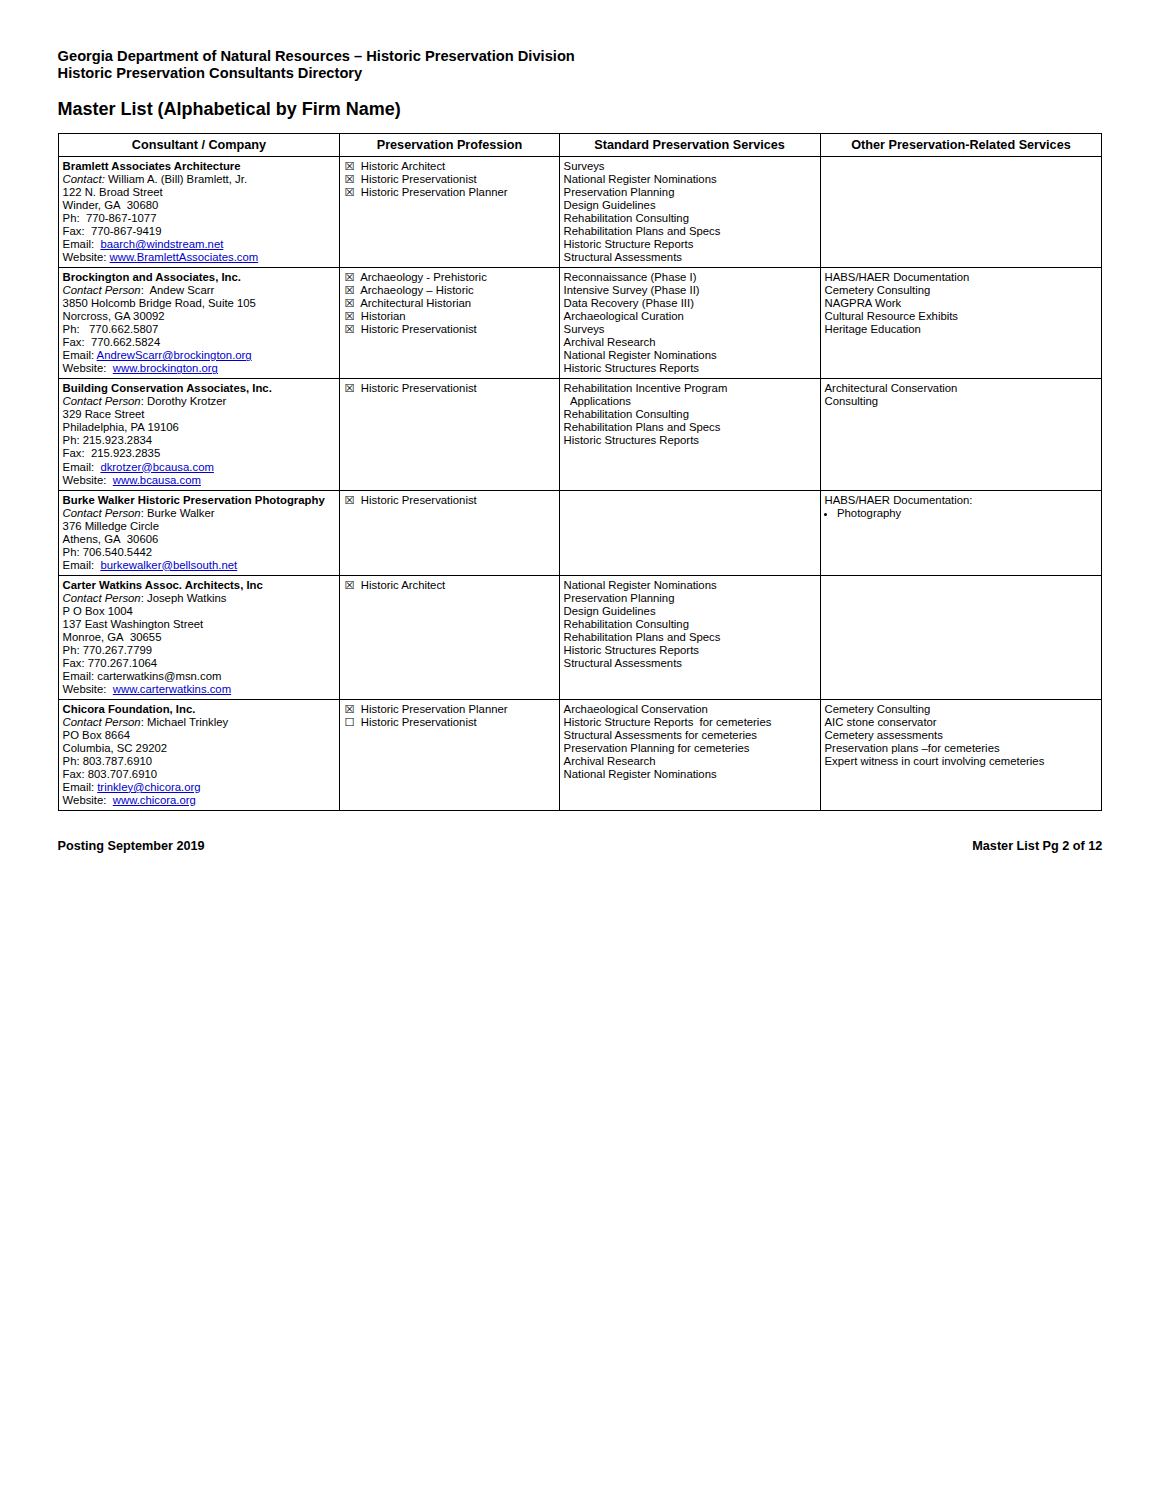Georgia Department of Natural Resources – Historic Preservation Division
Historic Preservation Consultants Directory
Master List (Alphabetical by Firm Name)
| Consultant / Company | Preservation Profession | Standard Preservation Services | Other Preservation-Related Services |
| --- | --- | --- | --- |
| Bramlett Associates Architecture Contact: William A. (Bill) Bramlett, Jr. 122 N. Broad Street Winder, GA 30680 Ph: 770-867-1077 Fax: 770-867-9419 Email: baarch@windstream.net Website: www.BramlettAssociates.com | ☒ Historic Architect ☒ Historic Preservationist ☒ Historic Preservation Planner | Surveys National Register Nominations Preservation Planning Design Guidelines Rehabilitation Consulting Rehabilitation Plans and Specs Historic Structure Reports Structural Assessments | |
| Brockington and Associates, Inc. Contact Person : Andew Scarr 3850 Holcomb Bridge Road, Suite 105 Norcross, GA 30092 Ph: 770.662.5807 Fax: 770.662.5824 Email: AndrewScarr@brockington.org Website: www.brockington.org | ☒ Archaeology - Prehistoric ☒ Archaeology – Historic ☒ Architectural Historian ☒ Historian ☒ Historic Preservationist | Reconnaissance (Phase I) Intensive Survey (Phase II) Data Recovery (Phase III) Archaeological Curation Surveys Archival Research National Register Nominations Historic Structures Reports | HABS/HAER Documentation Cemetery Consulting NAGPRA Work Cultural Resource Exhibits Heritage Education |
| Building Conservation Associates, Inc. Contact Person : Dorothy Krotzer 329 Race Street Philadelphia, PA 19106 Ph: 215.923.2834 Fax: 215.923.2835 Email: dkrotzer@bcausa.com Website: www.bcausa.com | ☒ Historic Preservationist | Rehabilitation Incentive Program Applications Rehabilitation Consulting Rehabilitation Plans and Specs Historic Structures Reports | Architectural Conservation Consulting |
| Burke Walker Historic Preservation Photography Contact Person : Burke Walker 376 Milledge Circle Athens, GA 30606 Ph: 706.540.5442 Email: burkewalker@bellsouth.net | ☒ Historic Preservationist | | HABS/HAER Documentation: Photography |
| Carter Watkins Assoc. Architects, Inc Contact Person : Joseph Watkins P O Box 1004 137 East Washington Street Monroe, GA 30655 Ph: 770.267.7799 Fax: 770.267.1064 Email: carterwatkins@msn.com Website: www.carterwatkins.com | ☒ Historic Architect | National Register Nominations Preservation Planning Design Guidelines Rehabilitation Consulting Rehabilitation Plans and Specs Historic Structures Reports Structural Assessments | |
| Chicora Foundation, Inc. Contact Person : Michael Trinkley PO Box 8664 Columbia, SC 29202 Ph: 803.787.6910 Fax: 803.707.6910 Email: trinkley@chicora.org Website: www.chicora.org | ☒ Historic Preservation Planner ☐ Historic Preservationist | Archaeological Conservation Historic Structure Reports for cemeteries Structural Assessments for cemeteries Preservation Planning for cemeteries Archival Research National Register Nominations | Cemetery Consulting AIC stone conservator Cemetery assessments Preservation plans –for cemeteries Expert witness in court involving cemeteries |
Posting September 2019 Master List Pg 2 of 12